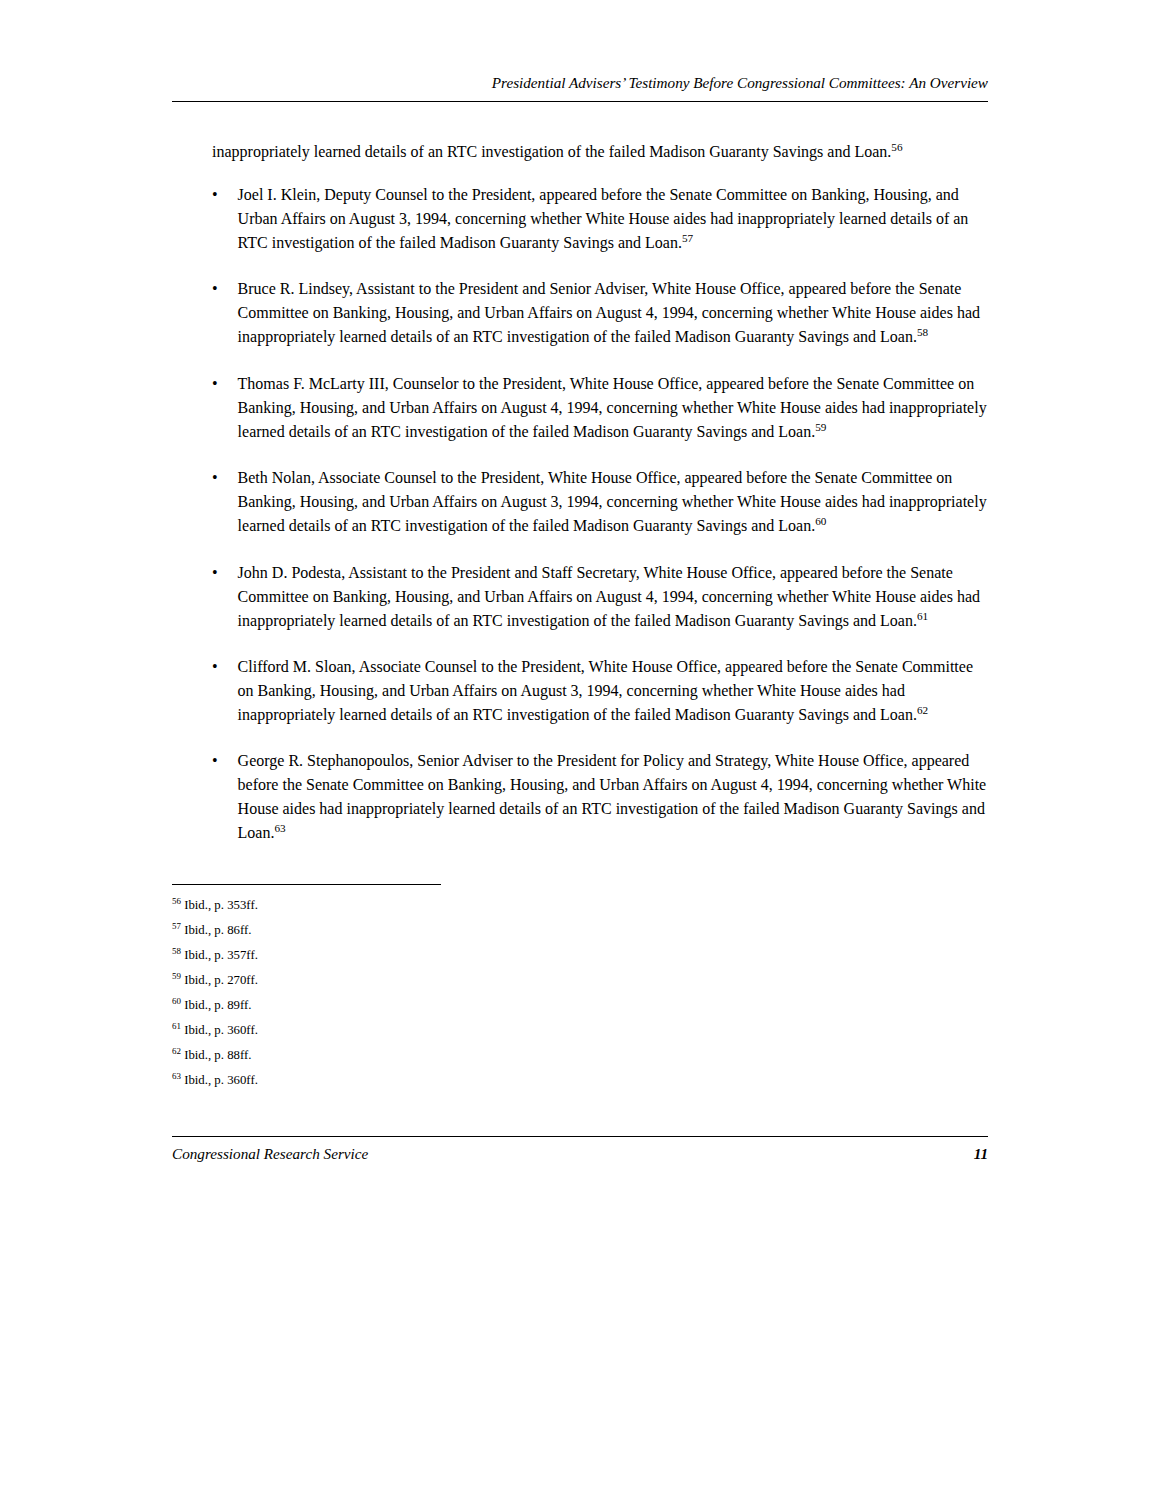Presidential Advisers’ Testimony Before Congressional Committees: An Overview
inappropriately learned details of an RTC investigation of the failed Madison Guaranty Savings and Loan.56
Joel I. Klein, Deputy Counsel to the President, appeared before the Senate Committee on Banking, Housing, and Urban Affairs on August 3, 1994, concerning whether White House aides had inappropriately learned details of an RTC investigation of the failed Madison Guaranty Savings and Loan.57
Bruce R. Lindsey, Assistant to the President and Senior Adviser, White House Office, appeared before the Senate Committee on Banking, Housing, and Urban Affairs on August 4, 1994, concerning whether White House aides had inappropriately learned details of an RTC investigation of the failed Madison Guaranty Savings and Loan.58
Thomas F. McLarty III, Counselor to the President, White House Office, appeared before the Senate Committee on Banking, Housing, and Urban Affairs on August 4, 1994, concerning whether White House aides had inappropriately learned details of an RTC investigation of the failed Madison Guaranty Savings and Loan.59
Beth Nolan, Associate Counsel to the President, White House Office, appeared before the Senate Committee on Banking, Housing, and Urban Affairs on August 3, 1994, concerning whether White House aides had inappropriately learned details of an RTC investigation of the failed Madison Guaranty Savings and Loan.60
John D. Podesta, Assistant to the President and Staff Secretary, White House Office, appeared before the Senate Committee on Banking, Housing, and Urban Affairs on August 4, 1994, concerning whether White House aides had inappropriately learned details of an RTC investigation of the failed Madison Guaranty Savings and Loan.61
Clifford M. Sloan, Associate Counsel to the President, White House Office, appeared before the Senate Committee on Banking, Housing, and Urban Affairs on August 3, 1994, concerning whether White House aides had inappropriately learned details of an RTC investigation of the failed Madison Guaranty Savings and Loan.62
George R. Stephanopoulos, Senior Adviser to the President for Policy and Strategy, White House Office, appeared before the Senate Committee on Banking, Housing, and Urban Affairs on August 4, 1994, concerning whether White House aides had inappropriately learned details of an RTC investigation of the failed Madison Guaranty Savings and Loan.63
56 Ibid., p. 353ff.
57 Ibid., p. 86ff.
58 Ibid., p. 357ff.
59 Ibid., p. 270ff.
60 Ibid., p. 89ff.
61 Ibid., p. 360ff.
62 Ibid., p. 88ff.
63 Ibid., p. 360ff.
Congressional Research Service 11